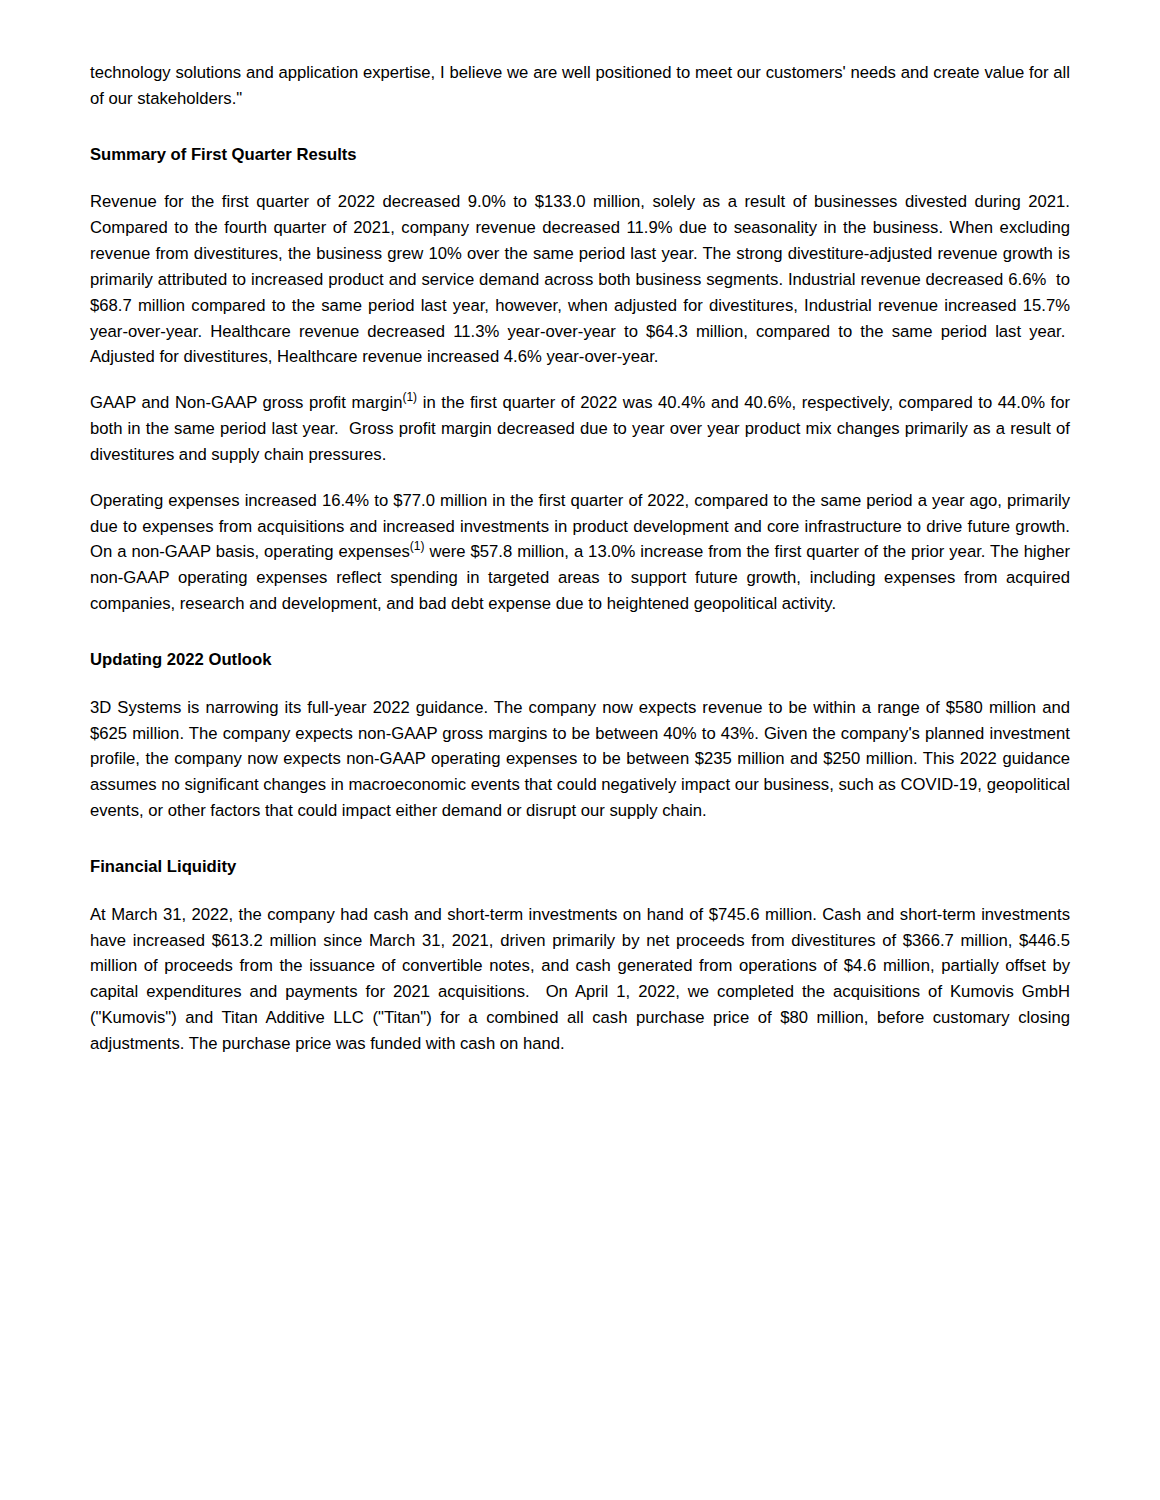technology solutions and application expertise, I believe we are well positioned to meet our customers' needs and create value for all of our stakeholders."
Summary of First Quarter Results
Revenue for the first quarter of 2022 decreased 9.0% to $133.0 million, solely as a result of businesses divested during 2021. Compared to the fourth quarter of 2021, company revenue decreased 11.9% due to seasonality in the business. When excluding revenue from divestitures, the business grew 10% over the same period last year. The strong divestiture-adjusted revenue growth is primarily attributed to increased product and service demand across both business segments. Industrial revenue decreased 6.6% to $68.7 million compared to the same period last year, however, when adjusted for divestitures, Industrial revenue increased 15.7% year-over-year. Healthcare revenue decreased 11.3% year-over-year to $64.3 million, compared to the same period last year. Adjusted for divestitures, Healthcare revenue increased 4.6% year-over-year.
GAAP and Non-GAAP gross profit margin(1) in the first quarter of 2022 was 40.4% and 40.6%, respectively, compared to 44.0% for both in the same period last year. Gross profit margin decreased due to year over year product mix changes primarily as a result of divestitures and supply chain pressures.
Operating expenses increased 16.4% to $77.0 million in the first quarter of 2022, compared to the same period a year ago, primarily due to expenses from acquisitions and increased investments in product development and core infrastructure to drive future growth. On a non-GAAP basis, operating expenses(1) were $57.8 million, a 13.0% increase from the first quarter of the prior year. The higher non-GAAP operating expenses reflect spending in targeted areas to support future growth, including expenses from acquired companies, research and development, and bad debt expense due to heightened geopolitical activity.
Updating 2022 Outlook
3D Systems is narrowing its full-year 2022 guidance. The company now expects revenue to be within a range of $580 million and $625 million. The company expects non-GAAP gross margins to be between 40% to 43%. Given the company's planned investment profile, the company now expects non-GAAP operating expenses to be between $235 million and $250 million. This 2022 guidance assumes no significant changes in macroeconomic events that could negatively impact our business, such as COVID-19, geopolitical events, or other factors that could impact either demand or disrupt our supply chain.
Financial Liquidity
At March 31, 2022, the company had cash and short-term investments on hand of $745.6 million. Cash and short-term investments have increased $613.2 million since March 31, 2021, driven primarily by net proceeds from divestitures of $366.7 million, $446.5 million of proceeds from the issuance of convertible notes, and cash generated from operations of $4.6 million, partially offset by capital expenditures and payments for 2021 acquisitions. On April 1, 2022, we completed the acquisitions of Kumovis GmbH ("Kumovis") and Titan Additive LLC ("Titan") for a combined all cash purchase price of $80 million, before customary closing adjustments. The purchase price was funded with cash on hand.